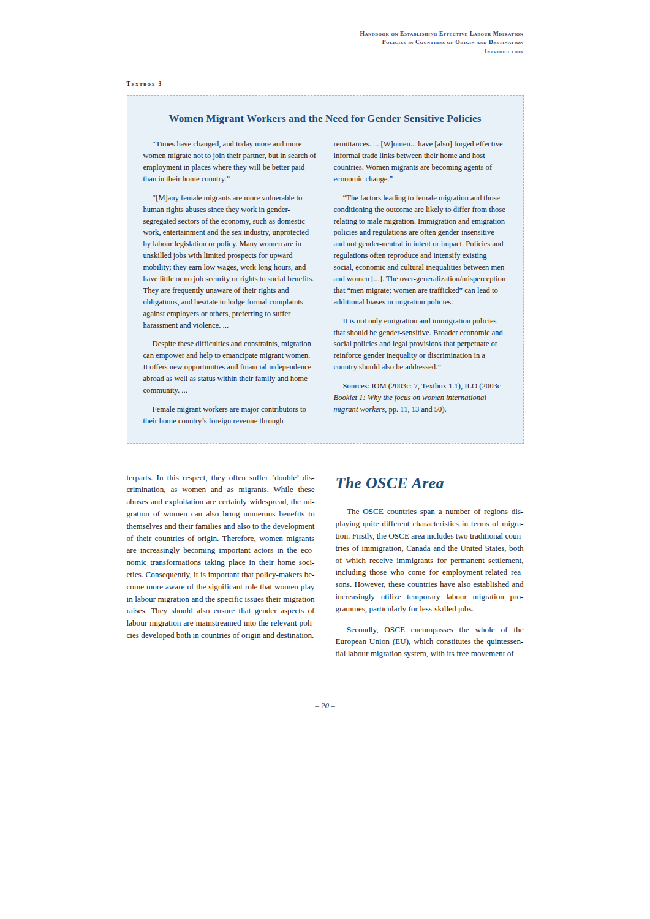Handbook on Establishing Effective Labour Migration
Policies in Countries of Origin and Destination
Introduction
Textbox 3
Women Migrant Workers and the Need for Gender Sensitive Policies
“Times have changed, and today more and more women migrate not to join their partner, but in search of employment in places where they will be better paid than in their home country.”
“[M]any female migrants are more vulnerable to human rights abuses since they work in gender-segregated sectors of the economy, such as domestic work, entertainment and the sex industry, unprotected by labour legislation or policy. Many women are in unskilled jobs with limited prospects for upward mobility; they earn low wages, work long hours, and have little or no job security or rights to social benefits. They are frequently unaware of their rights and obligations, and hesitate to lodge formal complaints against employers or others, preferring to suffer harassment and violence. ...
Despite these difficulties and constraints, migration can empower and help to emancipate migrant women. It offers new opportunities and financial independence abroad as well as status within their family and home community. ...
Female migrant workers are major contributors to their home country’s foreign revenue through remittances. ... [W]omen... have [also] forged effective informal trade links between their home and host countries. Women migrants are becoming agents of economic change.”
“The factors leading to female migration and those conditioning the outcome are likely to differ from those relating to male migration. Immigration and emigration policies and regulations are often gender-insensitive and not gender-neutral in intent or impact. Policies and regulations often reproduce and intensify existing social, economic and cultural inequalities between men and women [...]. The over-generalization/misperception that “men migrate; women are trafficked” can lead to additional biases in migration policies.
It is not only emigration and immigration policies that should be gender-sensitive. Broader economic and social policies and legal provisions that perpetuate or reinforce gender inequality or discrimination in a country should also be addressed.”
Sources: IOM (2003c: 7, Textbox 1.1), ILO (2003c – Booklet 1: Why the focus on women international migrant workers, pp. 11, 13 and 50).
terparts. In this respect, they often suffer ‘double’ discrimination, as women and as migrants. While these abuses and exploitation are certainly widespread, the migration of women can also bring numerous benefits to themselves and their families and also to the development of their countries of origin. Therefore, women migrants are increasingly becoming important actors in the economic transformations taking place in their home societies. Consequently, it is important that policy-makers become more aware of the significant role that women play in labour migration and the specific issues their migration raises. They should also ensure that gender aspects of labour migration are mainstreamed into the relevant policies developed both in countries of origin and destination.
The OSCE Area
The OSCE countries span a number of regions displaying quite different characteristics in terms of migration. Firstly, the OSCE area includes two traditional countries of immigration, Canada and the United States, both of which receive immigrants for permanent settlement, including those who come for employment-related reasons. However, these countries have also established and increasingly utilize temporary labour migration programmes, particularly for less-skilled jobs.
Secondly, OSCE encompasses the whole of the European Union (EU), which constitutes the quintessential labour migration system, with its free movement of
– 20 –